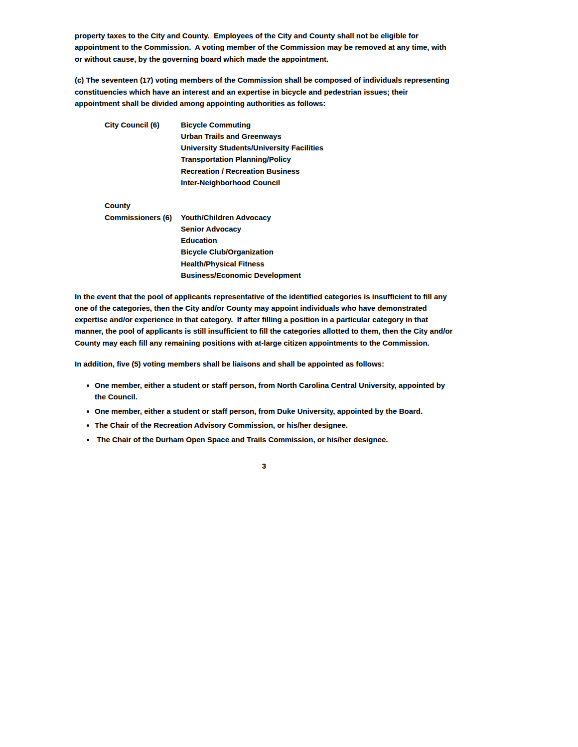property taxes to the City and County. Employees of the City and County shall not be eligible for appointment to the Commission. A voting member of the Commission may be removed at any time, with or without cause, by the governing board which made the appointment.
(c) The seventeen (17) voting members of the Commission shall be composed of individuals representing constituencies which have an interest and an expertise in bicycle and pedestrian issues; their appointment shall be divided among appointing authorities as follows:
| City Council (6) | Bicycle Commuting Urban Trails and Greenways University Students/University Facilities Transportation Planning/Policy Recreation / Recreation Business Inter-Neighborhood Council |
| County Commissioners (6) | Youth/Children Advocacy Senior Advocacy Education Bicycle Club/Organization Health/Physical Fitness Business/Economic Development |
In the event that the pool of applicants representative of the identified categories is insufficient to fill any one of the categories, then the City and/or County may appoint individuals who have demonstrated expertise and/or experience in that category. If after filling a position in a particular category in that manner, the pool of applicants is still insufficient to fill the categories allotted to them, then the City and/or County may each fill any remaining positions with at-large citizen appointments to the Commission.
In addition, five (5) voting members shall be liaisons and shall be appointed as follows:
One member, either a student or staff person, from North Carolina Central University, appointed by the Council.
One member, either a student or staff person, from Duke University, appointed by the Board.
The Chair of the Recreation Advisory Commission, or his/her designee.
The Chair of the Durham Open Space and Trails Commission, or his/her designee.
3